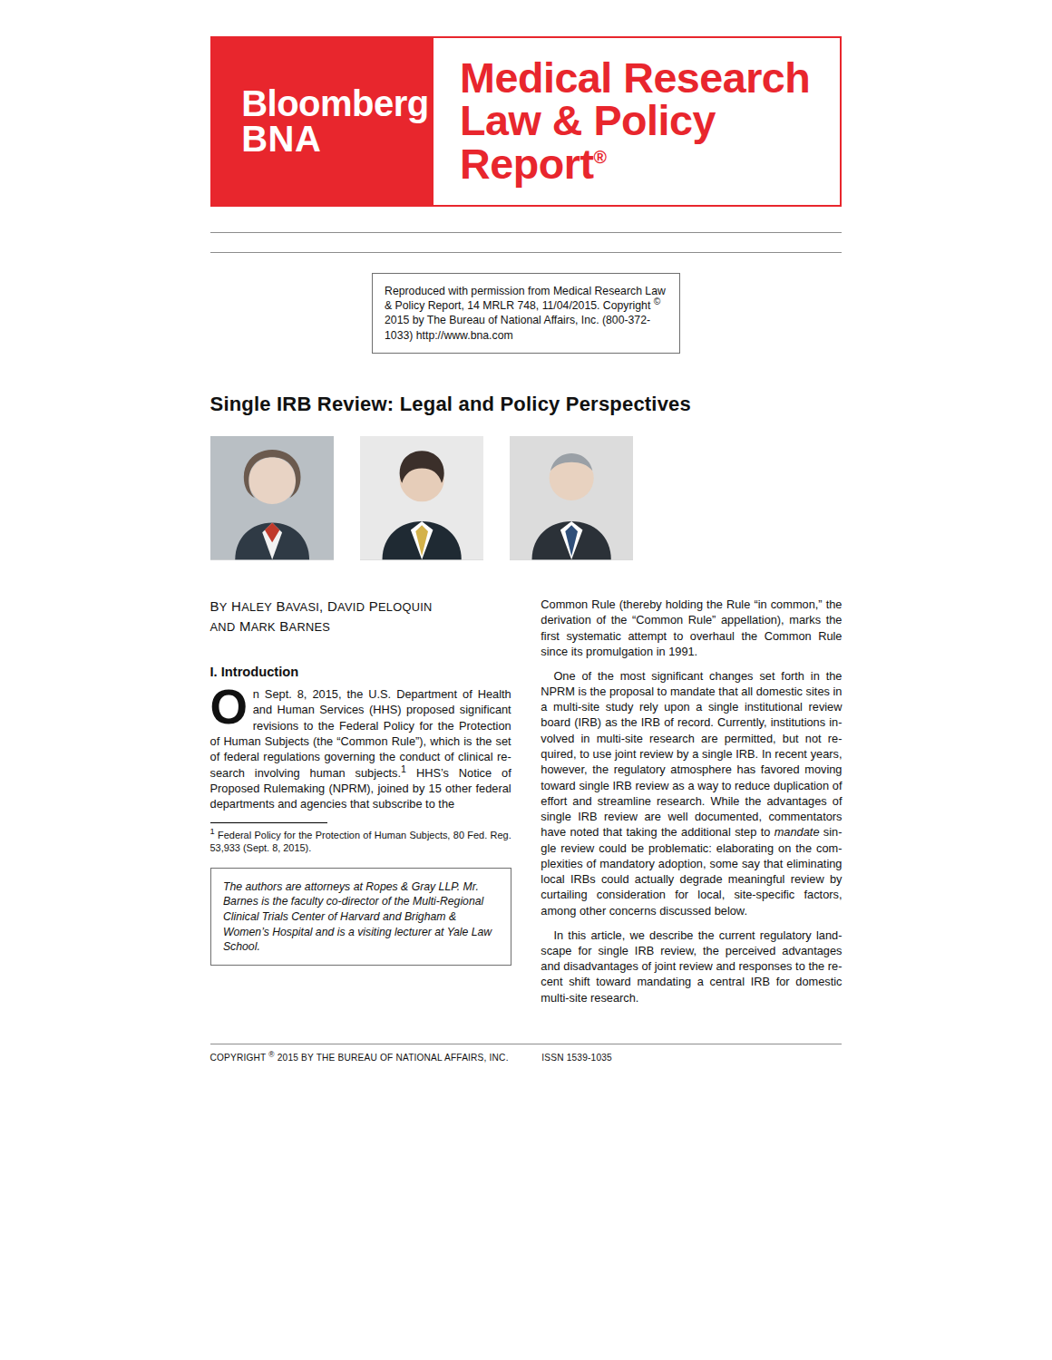Bloomberg
BNA
Medical Research
Law & Policy
Report®
Reproduced with permission from Medical Research Law & Policy Report, 14 MRLR 748, 11/04/2015. Copyright © 2015 by The Bureau of National Affairs, Inc. (800-372-1033) http://www.bna.com
Single IRB Review: Legal and Policy Perspectives
BY HALEY BAVASI, DAVID PELOQUIN
AND MARK BARNES
I. Introduction
On Sept. 8, 2015, the U.S. Department of Health and Human Services (HHS) proposed significant revisions to the Federal Policy for the Protection of Human Subjects (the “Common Rule”), which is the set of federal regulations governing the conduct of clinical research involving human subjects.1 HHS’s Notice of Proposed Rulemaking (NPRM), joined by 15 other federal departments and agencies that subscribe to the
1 Federal Policy for the Protection of Human Subjects, 80 Fed. Reg. 53,933 (Sept. 8, 2015).
The authors are attorneys at Ropes & Gray LLP. Mr. Barnes is the faculty co-director of the Multi-Regional Clinical Trials Center of Harvard and Brigham & Women’s Hospital and is a visiting lecturer at Yale Law School.
Common Rule (thereby holding the Rule “in common,” the derivation of the “Common Rule” appellation), marks the first systematic attempt to overhaul the Common Rule since its promulgation in 1991.
One of the most significant changes set forth in the NPRM is the proposal to mandate that all domestic sites in a multi-site study rely upon a single institutional review board (IRB) as the IRB of record. Currently, institutions involved in multi-site research are permitted, but not required, to use joint review by a single IRB. In recent years, however, the regulatory atmosphere has favored moving toward single IRB review as a way to reduce duplication of effort and streamline research. While the advantages of single IRB review are well documented, commentators have noted that taking the additional step to mandate single review could be problematic: elaborating on the complexities of mandatory adoption, some say that eliminating local IRBs could actually degrade meaningful review by curtailing consideration for local, site-specific factors, among other concerns discussed below.
In this article, we describe the current regulatory landscape for single IRB review, the perceived advantages and disadvantages of joint review and responses to the recent shift toward mandating a central IRB for domestic multi-site research.
COPYRIGHT ® 2015 BY THE BUREAU OF NATIONAL AFFAIRS, INC. ISSN 1539-1035